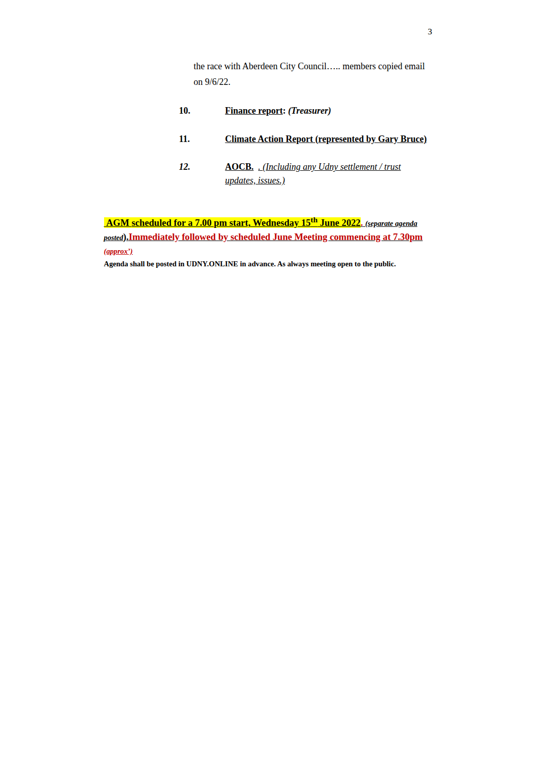3
the race with Aberdeen City Council….. members copied email on 9/6/22.
10. Finance report: (Treasurer)
11. Climate Action Report (represented by Gary Bruce)
12. AOCB. . (Including any Udny settlement / trust updates, issues.)
AGM scheduled for a 7.00 pm start, Wednesday 15th June 2022. (separate agenda posted). Immediately followed by scheduled June Meeting commencing at 7.30pm (approx’)
Agenda shall be posted in UDNY.ONLINE in advance. As always meeting open to the public.